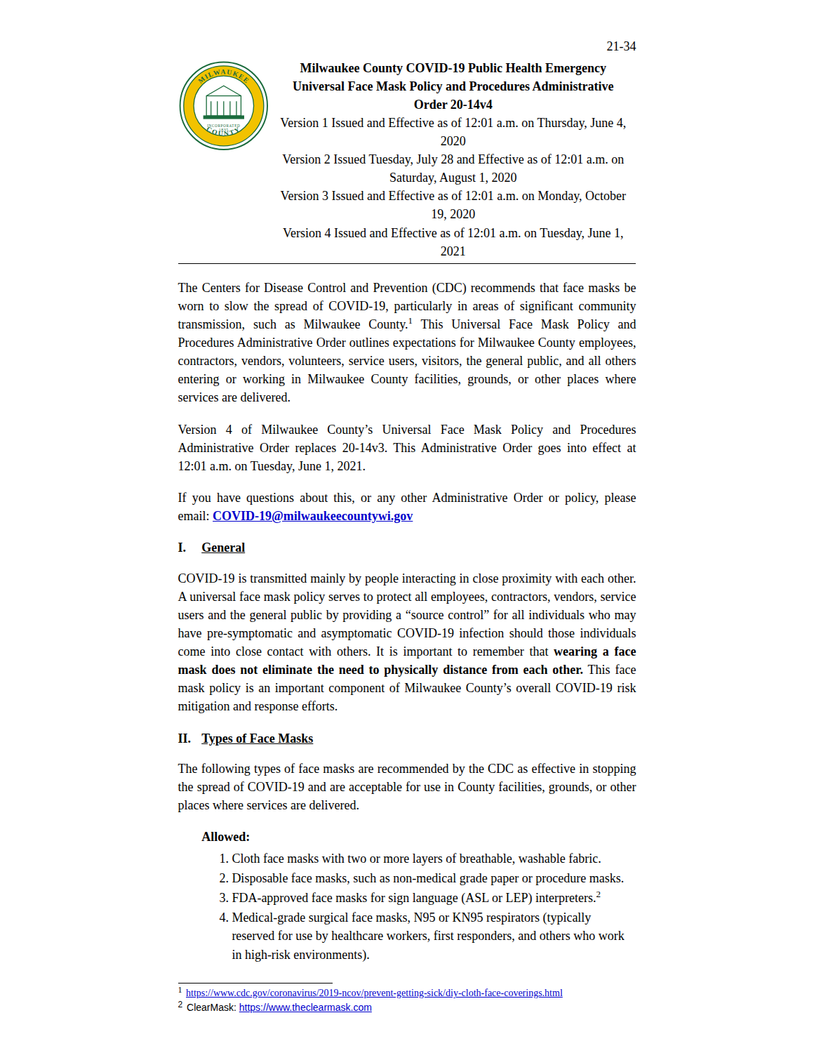21-34
MILWAUKEE COUNTY INCORPORATED 1835
Milwaukee County COVID-19 Public Health Emergency
Universal Face Mask Policy and Procedures Administrative Order 20-14v4
Version 1 Issued and Effective as of 12:01 a.m. on Thursday, June 4, 2020
Version 2 Issued Tuesday, July 28 and Effective as of 12:01 a.m. on Saturday, August 1, 2020
Version 3 Issued and Effective as of 12:01 a.m. on Monday, October 19, 2020
Version 4 Issued and Effective as of 12:01 a.m. on Tuesday, June 1, 2021
The Centers for Disease Control and Prevention (CDC) recommends that face masks be worn to slow the spread of COVID-19, particularly in areas of significant community transmission, such as Milwaukee County.1 This Universal Face Mask Policy and Procedures Administrative Order outlines expectations for Milwaukee County employees, contractors, vendors, volunteers, service users, visitors, the general public, and all others entering or working in Milwaukee County facilities, grounds, or other places where services are delivered.
Version 4 of Milwaukee County’s Universal Face Mask Policy and Procedures Administrative Order replaces 20-14v3. This Administrative Order goes into effect at 12:01 a.m. on Tuesday, June 1, 2021.
If you have questions about this, or any other Administrative Order or policy, please email: COVID-19@milwaukeecountywi.gov
I. General
COVID-19 is transmitted mainly by people interacting in close proximity with each other. A universal face mask policy serves to protect all employees, contractors, vendors, service users and the general public by providing a “source control” for all individuals who may have pre-symptomatic and asymptomatic COVID-19 infection should those individuals come into close contact with others. It is important to remember that wearing a face mask does not eliminate the need to physically distance from each other. This face mask policy is an important component of Milwaukee County’s overall COVID-19 risk mitigation and response efforts.
II. Types of Face Masks
The following types of face masks are recommended by the CDC as effective in stopping the spread of COVID-19 and are acceptable for use in County facilities, grounds, or other places where services are delivered.
Allowed:
Cloth face masks with two or more layers of breathable, washable fabric.
Disposable face masks, such as non-medical grade paper or procedure masks.
FDA-approved face masks for sign language (ASL or LEP) interpreters.2
Medical-grade surgical face masks, N95 or KN95 respirators (typically reserved for use by healthcare workers, first responders, and others who work in high-risk environments).
1 https://www.cdc.gov/coronavirus/2019-ncov/prevent-getting-sick/diy-cloth-face-coverings.html
2 ClearMask: https://www.theclearmask.com